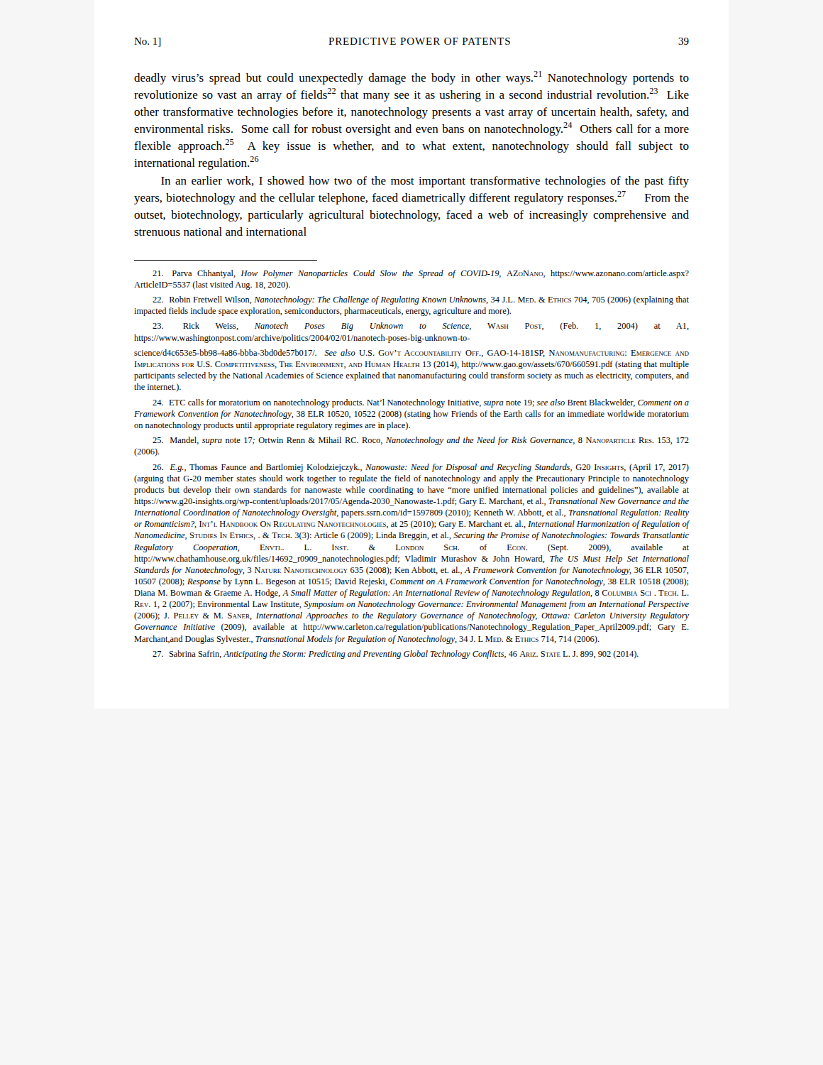No. 1] PREDICTIVE POWER OF PATENTS 39
deadly virus’s spread but could unexpectedly damage the body in other ways.21 Nanotechnology portends to revolutionize so vast an array of fields22 that many see it as ushering in a second industrial revolution.23 Like other transformative technologies before it, nanotechnology presents a vast array of uncertain health, safety, and environmental risks. Some call for robust oversight and even bans on nanotechnology.24 Others call for a more flexible approach.25 A key issue is whether, and to what extent, nanotechnology should fall subject to international regulation.26
In an earlier work, I showed how two of the most important transformative technologies of the past fifty years, biotechnology and the cellular telephone, faced diametrically different regulatory responses.27 From the outset, biotechnology, particularly agricultural biotechnology, faced a web of increasingly comprehensive and strenuous national and international
21. Parva Chhantyal, How Polymer Nanoparticles Could Slow the Spread of COVID-19, AZoNano, https://www.azonano.com/article.aspx?ArticleID=5537 (last visited Aug. 18, 2020).
22. Robin Fretwell Wilson, Nanotechnology: The Challenge of Regulating Known Unknowns, 34 J.L. Med. & Ethics 704, 705 (2006) (explaining that impacted fields include space exploration, semiconductors, pharmaceuticals, energy, agriculture and more).
23. Rick Weiss, Nanotech Poses Big Unknown to Science, Wash Post, (Feb. 1, 2004) at A1, https://www.washingtonpost.com/archive/politics/2004/02/01/nanotech-poses-big-unknown-to-
science/d4c653e5-bb98-4a86-bbba-3bd0de57b017/. See also U.S. Gov’t Accountability Off., GAO-14-181SP, Nanomanufacturing: Emergence and Implications for U.S. Competitiveness, The Environment, and Human Health 13 (2014), http://www.gao.gov/assets/670/660591.pdf (stating that multiple participants selected by the National Academies of Science explained that nanomanufacturing could transform society as much as electricity, computers, and the internet.).
24. ETC calls for moratorium on nanotechnology products. Nat’l Nanotechnology Initiative, supra note 19; see also Brent Blackwelder, Comment on a Framework Convention for Nanotechnology, 38 ELR 10520, 10522 (2008) (stating how Friends of the Earth calls for an immediate worldwide moratorium on nanotechnology products until appropriate regulatory regimes are in place).
25. Mandel, supra note 17; Ortwin Renn & Mihail RC. Roco, Nanotechnology and the Need for Risk Governance, 8 Nanoparticle Res. 153, 172 (2006).
26. E.g., Thomas Faunce and Bartlomiej Kolodziejczyk., Nanowaste: Need for Disposal and Recycling Standards, G20 Insights, (April 17, 2017) (arguing that G-20 member states should work together to regulate the field of nanotechnology and apply the Precautionary Principle to nanotechnology products but develop their own standards for nanowaste while coordinating to have “more unified international policies and guidelines”), available at https://www.g20-insights.org/wp-content/uploads/2017/05/Agenda-2030_Nanowaste-1.pdf; Gary E. Marchant, et al., Transnational New Governance and the International Coordination of Nanotechnology Oversight, papers.ssrn.com/id=1597809 (2010); Kenneth W. Abbott, et al., Transnational Regulation: Reality or Romanticism?, Int’l Handbook On Regulating Nanotechnologies, at 25 (2010); Gary E. Marchant et. al., International Harmonization of Regulation of Nanomedicine, Studies In Ethics, . & Tech. 3(3): Article 6 (2009); Linda Breggin, et al., Securing the Promise of Nanotechnologies: Towards Transatlantic Regulatory Cooperation, Envtl. L. Inst. & London Sch. of Econ. (Sept. 2009), available at http://www.chathamhouse.org.uk/files/14692_r0909_nanotechnologies.pdf; Vladimir Murashov & John Howard, The US Must Help Set International Standards for Nanotechnology, 3 Nature Nanotechnology 635 (2008); Ken Abbott, et. al., A Framework Convention for Nanotechnology, 36 ELR 10507, 10507 (2008); Response by Lynn L. Begeson at 10515; David Rejeski, Comment on A Framework Convention for Nanotechnology, 38 ELR 10518 (2008); Diana M. Bowman & Graeme A. Hodge, A Small Matter of Regulation: An International Review of Nanotechnology Regulation, 8 Columbia Sci . Tech. L. Rev. 1, 2 (2007); Environmental Law Institute, Symposium on Nanotechnology Governance: Environmental Management from an International Perspective (2006); J. Pelley & M. Saner, International Approaches to the Regulatory Governance of Nanotechnology, Ottawa: Carleton University Regulatory Governance Initiative (2009), available at http://www.carleton.ca/regulation/publications/Nanotechnology_Regulation_Paper_April2009.pdf; Gary E. Marchant,and Douglas Sylvester., Transnational Models for Regulation of Nanotechnology, 34 J. L Med. & Ethics 714, 714 (2006).
27. Sabrina Safrin, Anticipating the Storm: Predicting and Preventing Global Technology Conflicts, 46 Ariz. State L. J. 899, 902 (2014).